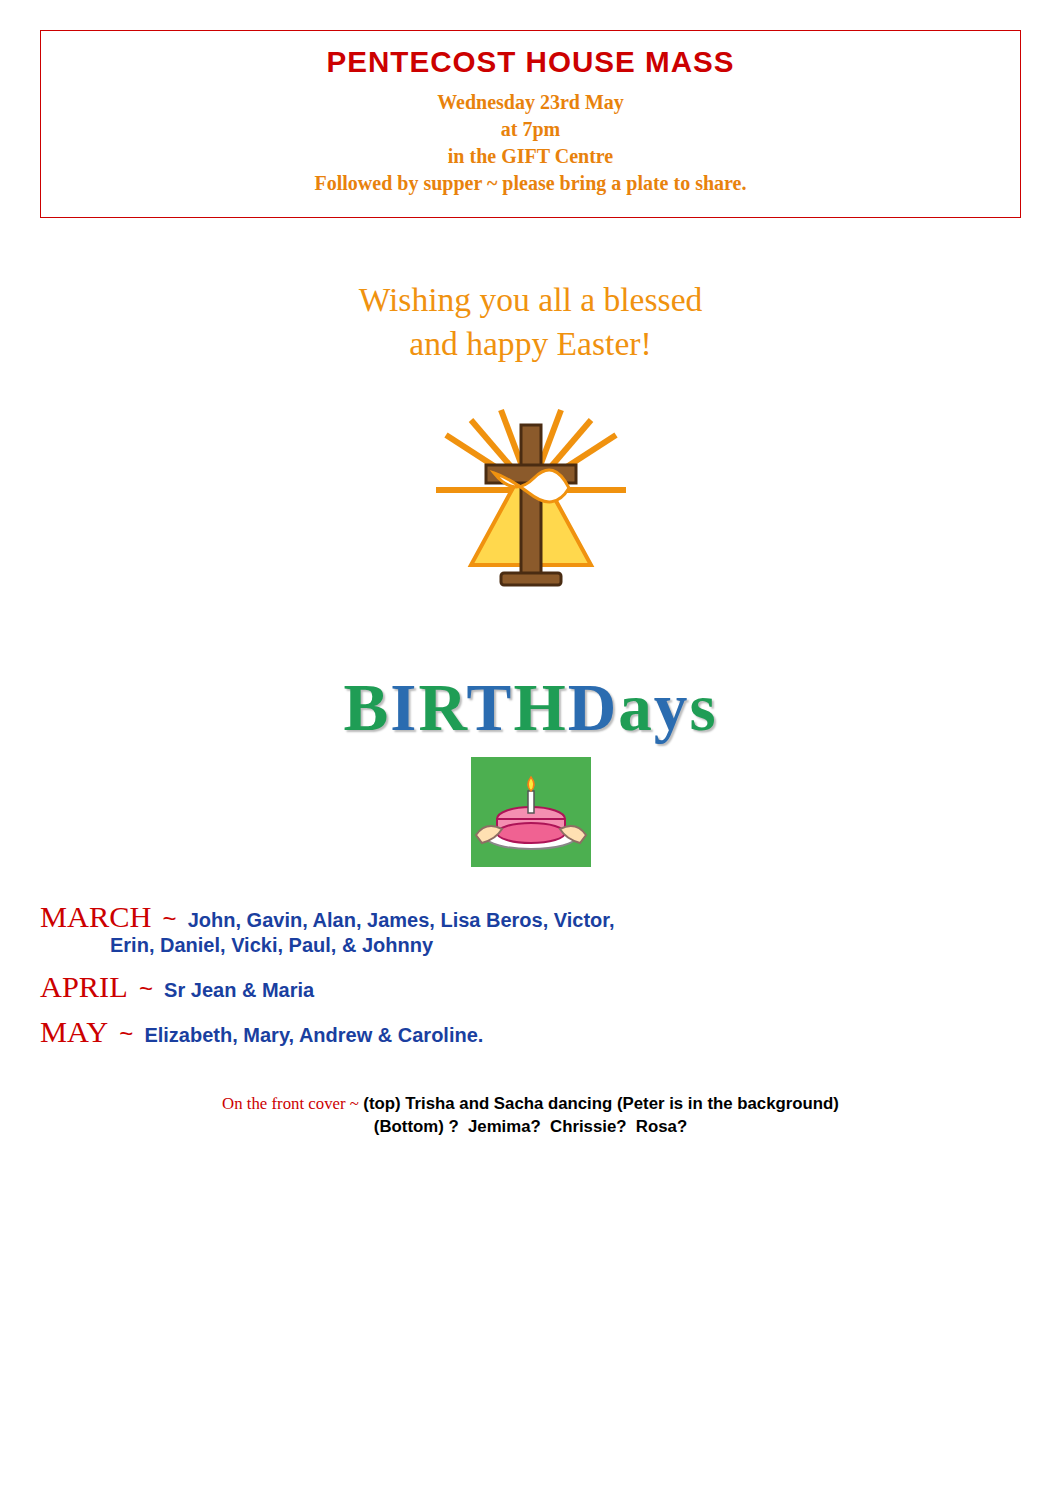PENTECOST HOUSE MASS
Wednesday 23rd May
at 7pm
in the GIFT Centre
Followed by supper ~ please bring a plate to share.
Wishing you all a blessed
and happy Easter!
BIRTHDays
MARCH ~ John, Gavin, Alan, James, Lisa Beros, Victor,
Erin, Daniel, Vicki, Paul, & Johnny
APRIL ~ Sr Jean & Maria
MAY ~ Elizabeth, Mary, Andrew & Caroline.
On the front cover ~ (top) Trisha and Sacha dancing (Peter is in the background)
(Bottom) ? Jemima? Chrissie? Rosa?